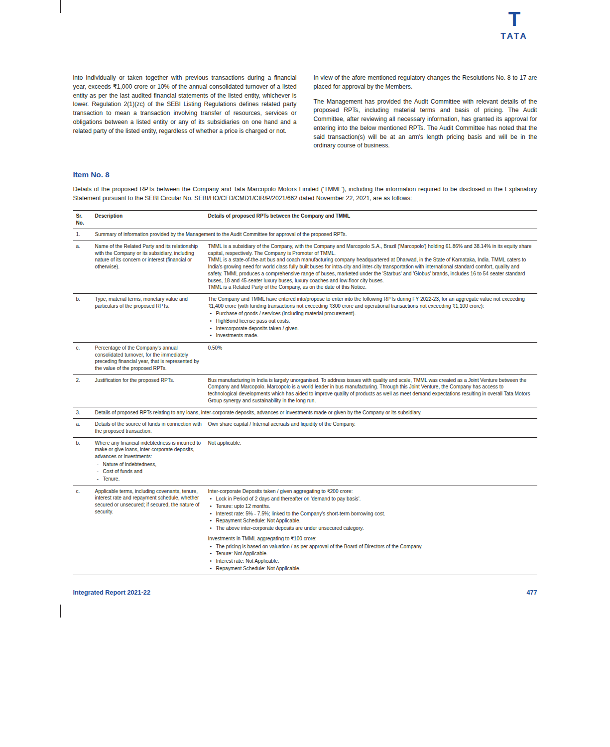T
TATA
into individually or taken together with previous transactions during a financial year, exceeds ₹1,000 crore or 10% of the annual consolidated turnover of a listed entity as per the last audited financial statements of the listed entity, whichever is lower. Regulation 2(1)(zc) of the SEBI Listing Regulations defines related party transaction to mean a transaction involving transfer of resources, services or obligations between a listed entity or any of its subsidiaries on one hand and a related party of the listed entity, regardless of whether a price is charged or not.
In view of the afore mentioned regulatory changes the Resolutions No. 8 to 17 are placed for approval by the Members.
The Management has provided the Audit Committee with relevant details of the proposed RPTs, including material terms and basis of pricing. The Audit Committee, after reviewing all necessary information, has granted its approval for entering into the below mentioned RPTs. The Audit Committee has noted that the said transaction(s) will be at an arm's length pricing basis and will be in the ordinary course of business.
Item No. 8
Details of the proposed RPTs between the Company and Tata Marcopolo Motors Limited ('TMML'), including the information required to be disclosed in the Explanatory Statement pursuant to the SEBI Circular No. SEBI/HO/CFD/CMD1/CIR/P/2021/662 dated November 22, 2021, are as follows:
| Sr. No. | Description | Details of proposed RPTs between the Company and TMML |
| --- | --- | --- |
| 1. | Summary of information provided by the Management to the Audit Committee for approval of the proposed RPTs. |
| a. | Name of the Related Party and its relationship with the Company or its subsidiary, including nature of its concern or interest (financial or otherwise). | TMML is a subsidiary of the Company, with the Company and Marcopolo S.A., Brazil ('Marcopolo') holding 61.86% and 38.14% in its equity share capital, respectively. The Company is Promoter of TMML. TMML is a state-of-the-art bus and coach manufacturing company headquartered at Dharwad, in the State of Karnataka, India. TMML caters to India's growing need for world class fully built buses for intra-city and inter-city transportation with international standard comfort, quality and safety. TMML produces a comprehensive range of buses, marketed under the 'Starbus' and 'Globus' brands, includes 16 to 54 seater standard buses, 18 and 45-seater luxury buses, luxury coaches and low-floor city buses. TMML is a Related Party of the Company, as on the date of this Notice. |
| b. | Type, material terms, monetary value and particulars of the proposed RPTs. | The Company and TMML have entered into/propose to enter into the following RPTs during FY 2022-23, for an aggregate value not exceeding ₹1,400 crore (with funding transactions not exceeding ₹300 crore and operational transactions not exceeding ₹1,100 crore): Purchase of goods / services (including material procurement). HighBond license pass out costs. Intercorporate deposits taken / given. Investments made. |
| c. | Percentage of the Company's annual consolidated turnover, for the immediately preceding financial year, that is represented by the value of the proposed RPTs. | 0.50% |
| 2. | Justification for the proposed RPTs. | Bus manufacturing in India is largely unorganised. To address issues with quality and scale, TMML was created as a Joint Venture between the Company and Marcopolo. Marcopolo is a world leader in bus manufacturing. Through this Joint Venture, the Company has access to technological developments which has aided to improve quality of products as well as meet demand expectations resulting in overall Tata Motors Group synergy and sustainability in the long run. |
| 3. | Details of proposed RPTs relating to any loans, inter-corporate deposits, advances or investments made or given by the Company or its subsidiary. |
| a. | Details of the source of funds in connection with the proposed transaction. | Own share capital / Internal accruals and liquidity of the Company. |
| b. | Where any financial indebtedness is incurred to make or give loans, inter-corporate deposits, advances or investments: Nature of indebtedness, Cost of funds and Tenure. | Not applicable. |
| c. | Applicable terms, including covenants, tenure, interest rate and repayment schedule, whether secured or unsecured; if secured, the nature of security. | Inter-corporate Deposits taken / given aggregating to ₹200 crore: Lock in Period of 2 days and thereafter on 'demand to pay basis'. Tenure: upto 12 months. Interest rate: 5% - 7.5%; linked to the Company's short-term borrowing cost. Repayment Schedule: Not Applicable. The above inter-corporate deposits are under unsecured category. Investments in TMML aggregating to ₹100 crore: The pricing is based on valuation / as per approval of the Board of Directors of the Company. Tenure: Not Applicable. Interest rate: Not Applicable. Repayment Schedule: Not Applicable. |
Integrated Report 2021-22
477